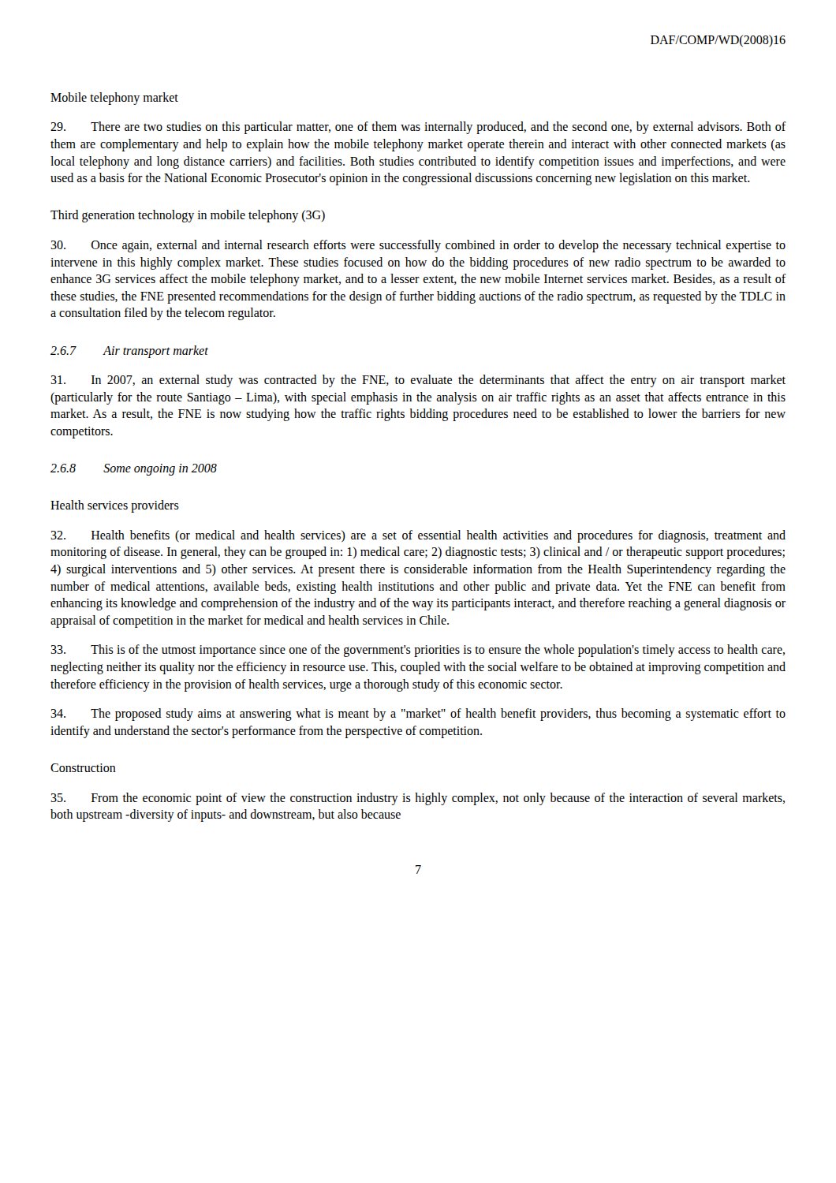DAF/COMP/WD(2008)16
Mobile telephony market
29. There are two studies on this particular matter, one of them was internally produced, and the second one, by external advisors. Both of them are complementary and help to explain how the mobile telephony market operate therein and interact with other connected markets (as local telephony and long distance carriers) and facilities. Both studies contributed to identify competition issues and imperfections, and were used as a basis for the National Economic Prosecutor's opinion in the congressional discussions concerning new legislation on this market.
Third generation technology in mobile telephony (3G)
30. Once again, external and internal research efforts were successfully combined in order to develop the necessary technical expertise to intervene in this highly complex market. These studies focused on how do the bidding procedures of new radio spectrum to be awarded to enhance 3G services affect the mobile telephony market, and to a lesser extent, the new mobile Internet services market. Besides, as a result of these studies, the FNE presented recommendations for the design of further bidding auctions of the radio spectrum, as requested by the TDLC in a consultation filed by the telecom regulator.
2.6.7 Air transport market
31. In 2007, an external study was contracted by the FNE, to evaluate the determinants that affect the entry on air transport market (particularly for the route Santiago – Lima), with special emphasis in the analysis on air traffic rights as an asset that affects entrance in this market. As a result, the FNE is now studying how the traffic rights bidding procedures need to be established to lower the barriers for new competitors.
2.6.8 Some ongoing in 2008
Health services providers
32. Health benefits (or medical and health services) are a set of essential health activities and procedures for diagnosis, treatment and monitoring of disease. In general, they can be grouped in: 1) medical care; 2) diagnostic tests; 3) clinical and / or therapeutic support procedures; 4) surgical interventions and 5) other services. At present there is considerable information from the Health Superintendency regarding the number of medical attentions, available beds, existing health institutions and other public and private data. Yet the FNE can benefit from enhancing its knowledge and comprehension of the industry and of the way its participants interact, and therefore reaching a general diagnosis or appraisal of competition in the market for medical and health services in Chile.
33. This is of the utmost importance since one of the government's priorities is to ensure the whole population's timely access to health care, neglecting neither its quality nor the efficiency in resource use. This, coupled with the social welfare to be obtained at improving competition and therefore efficiency in the provision of health services, urge a thorough study of this economic sector.
34. The proposed study aims at answering what is meant by a "market" of health benefit providers, thus becoming a systematic effort to identify and understand the sector's performance from the perspective of competition.
Construction
35. From the economic point of view the construction industry is highly complex, not only because of the interaction of several markets, both upstream -diversity of inputs- and downstream, but also because
7